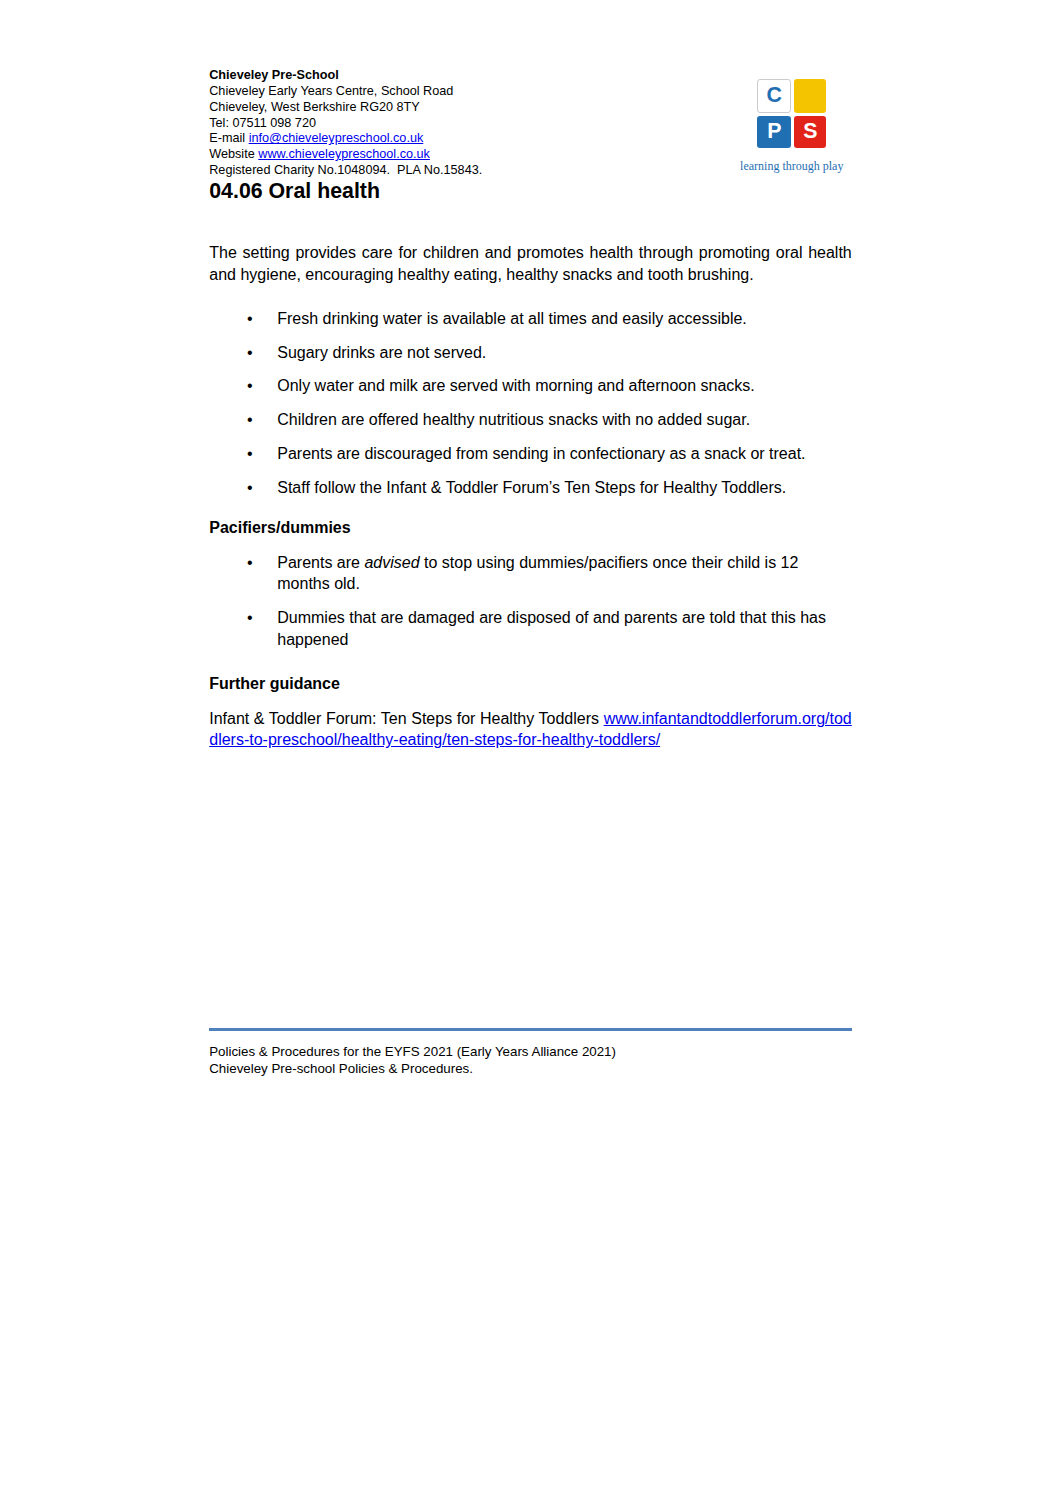Chieveley Pre-School
Chieveley Early Years Centre, School Road
Chieveley, West Berkshire RG20 8TY
Tel: 07511 098 720
E-mail info@chieveleypreschool.co.uk
Website www.chieveleypreschool.co.uk
Registered Charity No.1048094. PLA No.15843.
| C | |
| P | S |
learning through play
04.06 Oral health
The setting provides care for children and promotes health through promoting oral health and hygiene, encouraging healthy eating, healthy snacks and tooth brushing.
Fresh drinking water is available at all times and easily accessible.
Sugary drinks are not served.
Only water and milk are served with morning and afternoon snacks.
Children are offered healthy nutritious snacks with no added sugar.
Parents are discouraged from sending in confectionary as a snack or treat.
Staff follow the Infant & Toddler Forum’s Ten Steps for Healthy Toddlers.
Pacifiers/dummies
Parents are advised to stop using dummies/pacifiers once their child is 12 months old.
Dummies that are damaged are disposed of and parents are told that this has happened
Further guidance
Infant & Toddler Forum: Ten Steps for Healthy Toddlers www.infantandtoddlerforum.org/toddlers-to-preschool/healthy-eating/ten-steps-for-healthy-toddlers/
Policies & Procedures for the EYFS 2021 (Early Years Alliance 2021)
Chieveley Pre-school Policies & Procedures.